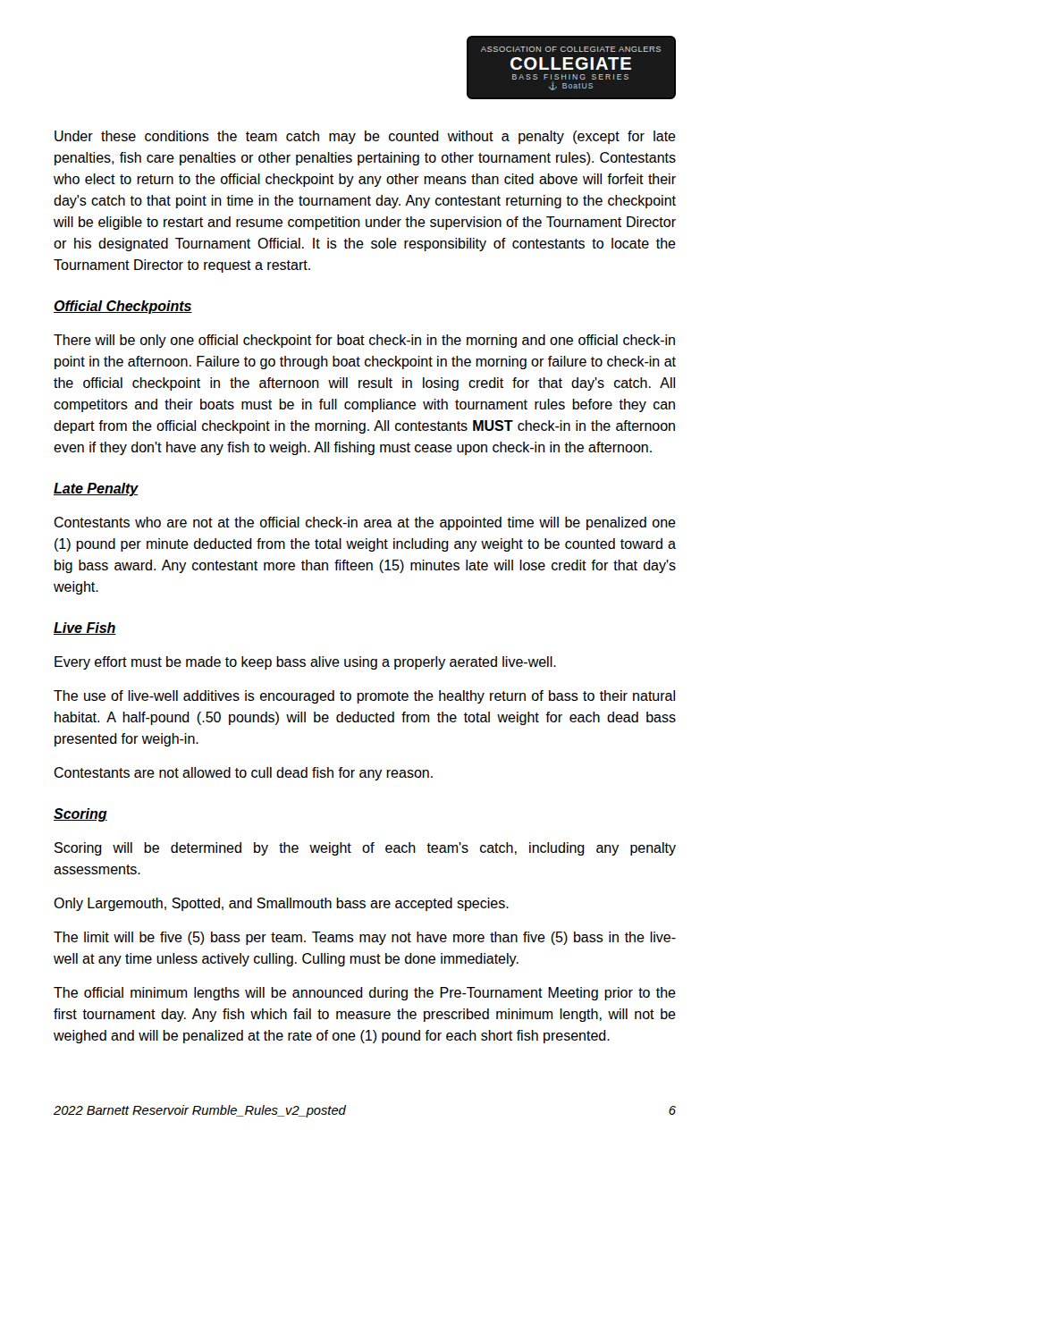ASSOCIATION OF COLLEGIATE ANGLERS
COLLEGIATE
BASS FISHING SERIES
⚓ BoatUS
Under these conditions the team catch may be counted without a penalty (except for late penalties, fish care penalties or other penalties pertaining to other tournament rules). Contestants who elect to return to the official checkpoint by any other means than cited above will forfeit their day's catch to that point in time in the tournament day. Any contestant returning to the checkpoint will be eligible to restart and resume competition under the supervision of the Tournament Director or his designated Tournament Official. It is the sole responsibility of contestants to locate the Tournament Director to request a restart.
Official Checkpoints
There will be only one official checkpoint for boat check-in in the morning and one official check-in point in the afternoon. Failure to go through boat checkpoint in the morning or failure to check-in at the official checkpoint in the afternoon will result in losing credit for that day's catch. All competitors and their boats must be in full compliance with tournament rules before they can depart from the official checkpoint in the morning. All contestants MUST check-in in the afternoon even if they don't have any fish to weigh. All fishing must cease upon check-in in the afternoon.
Late Penalty
Contestants who are not at the official check-in area at the appointed time will be penalized one (1) pound per minute deducted from the total weight including any weight to be counted toward a big bass award. Any contestant more than fifteen (15) minutes late will lose credit for that day's weight.
Live Fish
Every effort must be made to keep bass alive using a properly aerated live-well.
The use of live-well additives is encouraged to promote the healthy return of bass to their natural habitat. A half-pound (.50 pounds) will be deducted from the total weight for each dead bass presented for weigh-in.
Contestants are not allowed to cull dead fish for any reason.
Scoring
Scoring will be determined by the weight of each team's catch, including any penalty assessments.
Only Largemouth, Spotted, and Smallmouth bass are accepted species.
The limit will be five (5) bass per team. Teams may not have more than five (5) bass in the live-well at any time unless actively culling. Culling must be done immediately.
The official minimum lengths will be announced during the Pre-Tournament Meeting prior to the first tournament day. Any fish which fail to measure the prescribed minimum length, will not be weighed and will be penalized at the rate of one (1) pound for each short fish presented.
2022 Barnett Reservoir Rumble_Rules_v2_posted 6